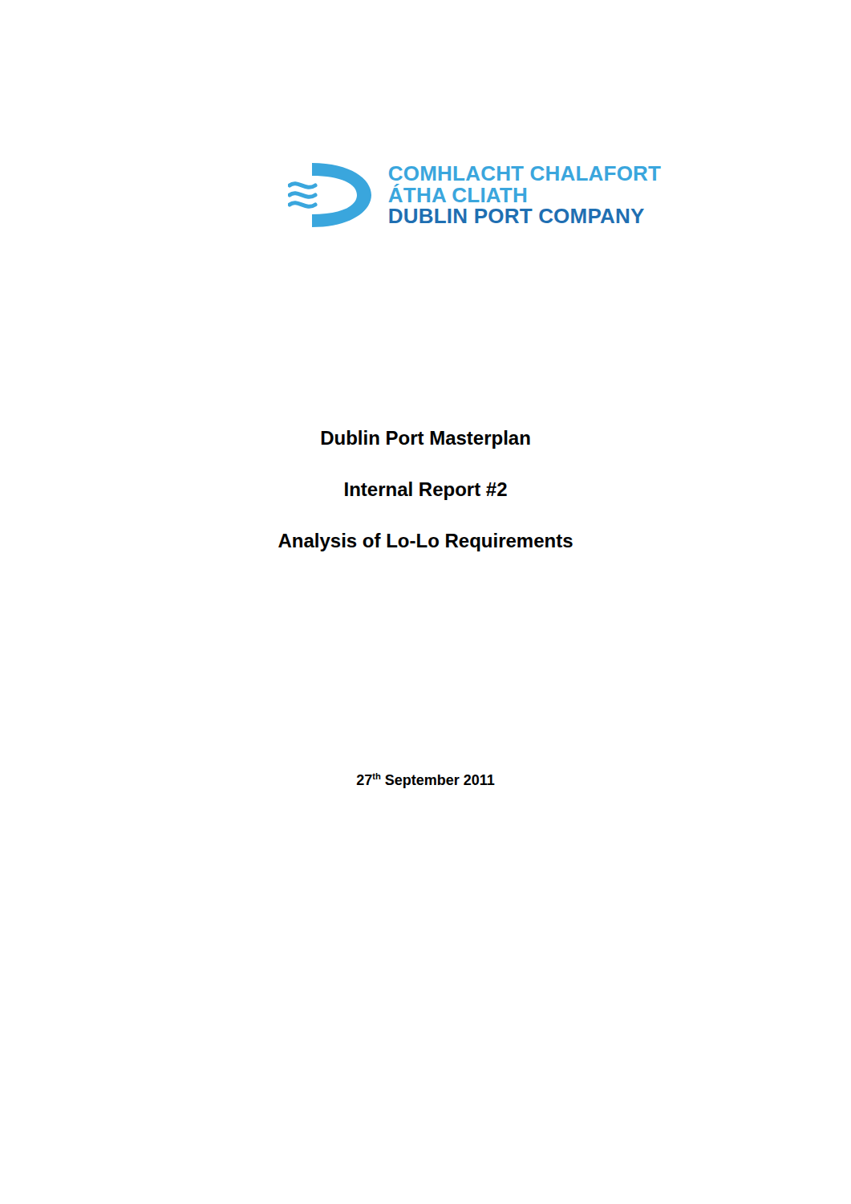COMHLACHT CHALAFORT
ÁTHA CLIATH
DUBLIN PORT COMPANY
Dublin Port Masterplan
Internal Report #2
Analysis of Lo-Lo Requirements
27th September 2011